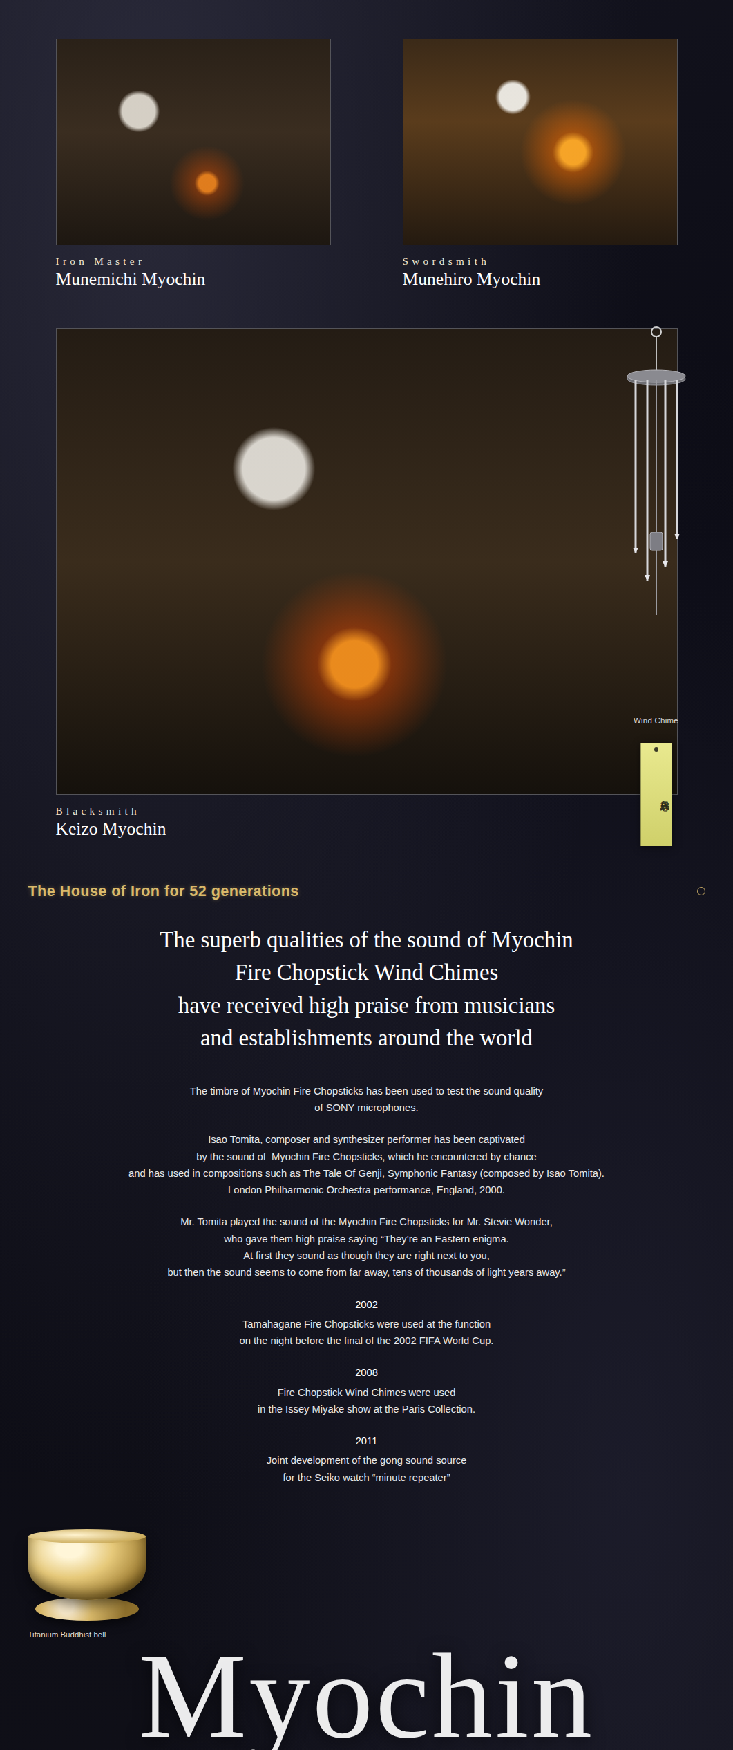Iron Master
Munemichi Myochin
Swordsmith
Munehiro Myochin
Blacksmith
Keizo Myochin
The House of Iron for 52 generations
The superb qualities of the sound of Myochin
Fire Chopstick Wind Chimes
have received high praise from musicians
and establishments around the world
Wind Chime
只許佛風心ら
The timbre of Myochin Fire Chopsticks has been used to test the sound quality
of SONY microphones.
Isao Tomita, composer and synthesizer performer has been captivated
by the sound of Myochin Fire Chopsticks, which he encountered by chance
and has used in compositions such as The Tale Of Genji, Symphonic Fantasy (composed by Isao Tomita).
London Philharmonic Orchestra performance, England, 2000.
Mr. Tomita played the sound of the Myochin Fire Chopsticks for Mr. Stevie Wonder,
who gave them high praise saying “They’re an Eastern enigma.
At first they sound as though they are right next to you,
but then the sound seems to come from far away, tens of thousands of light years away.”
2002
Tamahagane Fire Chopsticks were used at the function
on the night before the final of the 2002 FIFA World Cup.
2008
Fire Chopstick Wind Chimes were used
in the Issey Miyake show at the Paris Collection.
2011
Joint development of the gong sound source
for the Seiko watch “minute repeater”
Titanium Buddhist bell
Myochin